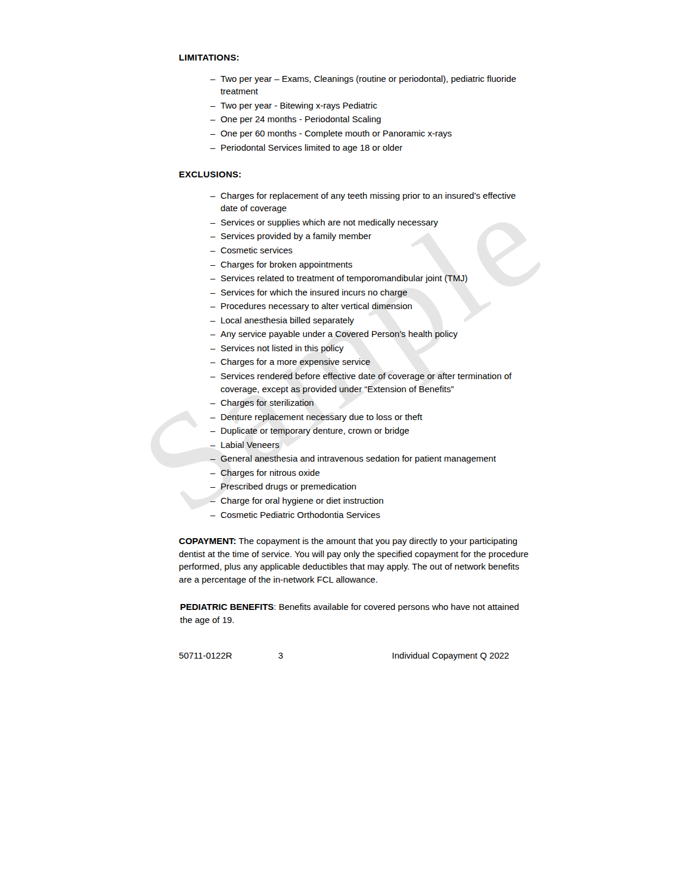Sample
LIMITATIONS:
Two per year – Exams, Cleanings (routine or periodontal), pediatric fluoride treatment
Two per year - Bitewing x-rays Pediatric
One per 24 months - Periodontal Scaling
One per 60 months - Complete mouth or Panoramic x-rays
Periodontal Services limited to age 18 or older
EXCLUSIONS:
Charges for replacement of any teeth missing prior to an insured’s effective date of coverage
Services or supplies which are not medically necessary
Services provided by a family member
Cosmetic services
Charges for broken appointments
Services related to treatment of temporomandibular joint (TMJ)
Services for which the insured incurs no charge
Procedures necessary to alter vertical dimension
Local anesthesia billed separately
Any service payable under a Covered Person’s health policy
Services not listed in this policy
Charges for a more expensive service
Services rendered before effective date of coverage or after termination of coverage, except as provided under “Extension of Benefits”
Charges for sterilization
Denture replacement necessary due to loss or theft
Duplicate or temporary denture, crown or bridge
Labial Veneers
General anesthesia and intravenous sedation for patient management
Charges for nitrous oxide
Prescribed drugs or premedication
Charge for oral hygiene or diet instruction
Cosmetic Pediatric Orthodontia Services
COPAYMENT: The copayment is the amount that you pay directly to your participating dentist at the time of service. You will pay only the specified copayment for the procedure performed, plus any applicable deductibles that may apply. The out of network benefits are a percentage of the in-network FCL allowance.
PEDIATRIC BENEFITS: Benefits available for covered persons who have not attained the age of 19.
50711-0122R 3 Individual Copayment Q 2022